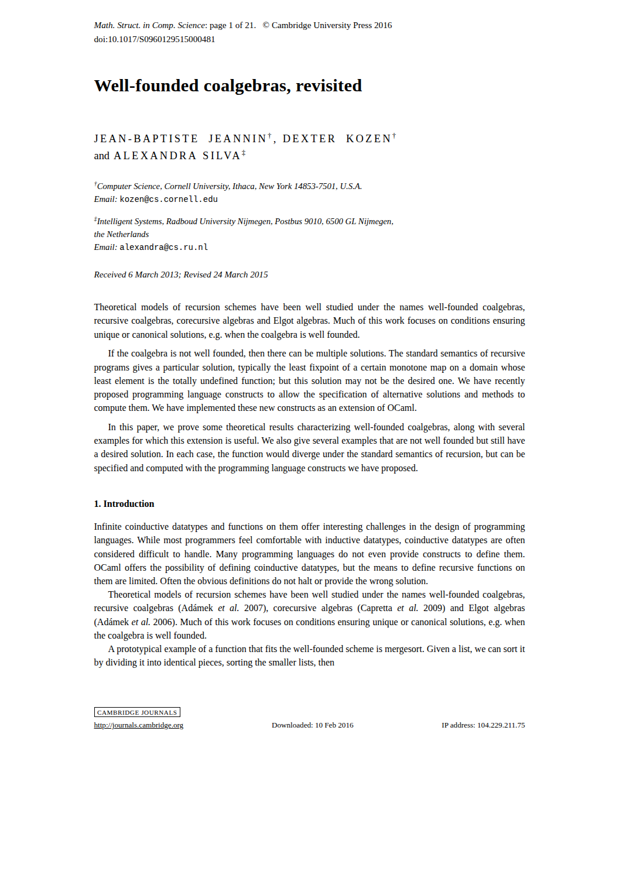Math. Struct. in Comp. Science: page 1 of 21. © Cambridge University Press 2016
doi:10.1017/S0960129515000481
Well-founded coalgebras, revisited
JEAN-BAPTISTE JEANNIN†, DEXTER KOZEN†
and ALEXANDRA SILVA‡
†Computer Science, Cornell University, Ithaca, New York 14853-7501, U.S.A.
Email: kozen@cs.cornell.edu
‡Intelligent Systems, Radboud University Nijmegen, Postbus 9010, 6500 GL Nijmegen,
the Netherlands
Email: alexandra@cs.ru.nl
Received 6 March 2013; Revised 24 March 2015
Theoretical models of recursion schemes have been well studied under the names well-founded coalgebras, recursive coalgebras, corecursive algebras and Elgot algebras. Much of this work focuses on conditions ensuring unique or canonical solutions, e.g. when the coalgebra is well founded.
If the coalgebra is not well founded, then there can be multiple solutions. The standard semantics of recursive programs gives a particular solution, typically the least fixpoint of a certain monotone map on a domain whose least element is the totally undefined function; but this solution may not be the desired one. We have recently proposed programming language constructs to allow the specification of alternative solutions and methods to compute them. We have implemented these new constructs as an extension of OCaml.
In this paper, we prove some theoretical results characterizing well-founded coalgebras, along with several examples for which this extension is useful. We also give several examples that are not well founded but still have a desired solution. In each case, the function would diverge under the standard semantics of recursion, but can be specified and computed with the programming language constructs we have proposed.
1. Introduction
Infinite coinductive datatypes and functions on them offer interesting challenges in the design of programming languages. While most programmers feel comfortable with inductive datatypes, coinductive datatypes are often considered difficult to handle. Many programming languages do not even provide constructs to define them. OCaml offers the possibility of defining coinductive datatypes, but the means to define recursive functions on them are limited. Often the obvious definitions do not halt or provide the wrong solution.
Theoretical models of recursion schemes have been well studied under the names well-founded coalgebras, recursive coalgebras (Adámek et al. 2007), corecursive algebras (Capretta et al. 2009) and Elgot algebras (Adámek et al. 2006). Much of this work focuses on conditions ensuring unique or canonical solutions, e.g. when the coalgebra is well founded.
A prototypical example of a function that fits the well-founded scheme is mergesort. Given a list, we can sort it by dividing it into identical pieces, sorting the smaller lists, then
CAMBRIDGE JOURNALS http://journals.cambridge.org
Downloaded: 10 Feb 2016
IP address: 104.229.211.75